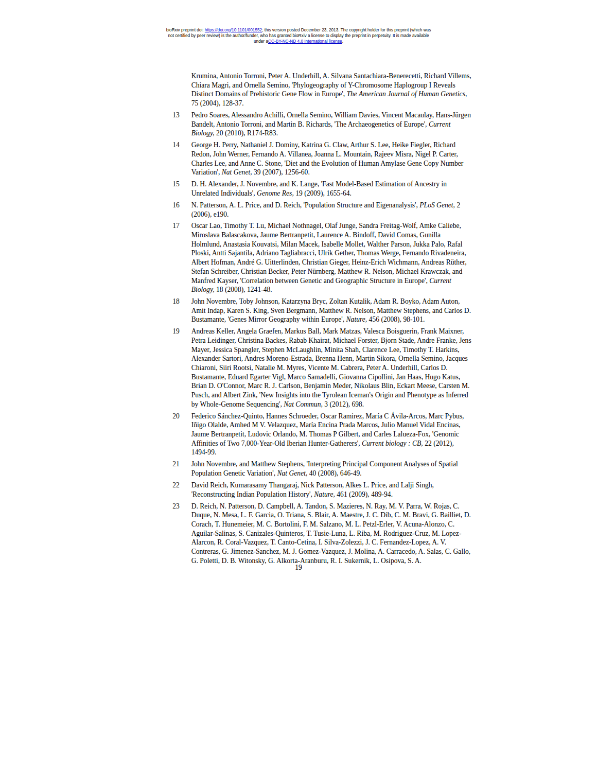bioRxiv preprint doi: https://doi.org/10.1101/001552; this version posted December 23, 2013. The copyright holder for this preprint (which was
not certified by peer review) is the author/funder, who has granted bioRxiv a license to display the preprint in perpetuity. It is made available
under aCC-BY-NC-ND 4.0 International license.
Krumina, Antonio Torroni, Peter A. Underhill, A. Silvana Santachiara-Benerecetti, Richard Villems, Chiara Magri, and Ornella Semino, 'Phylogeography of Y-Chromosome Haplogroup I Reveals Distinct Domains of Prehistoric Gene Flow in Europe', The American Journal of Human Genetics, 75 (2004), 128-37.
13
Pedro Soares, Alessandro Achilli, Ornella Semino, William Davies, Vincent Macaulay, Hans-Jürgen Bandelt, Antonio Torroni, and Martin B. Richards, 'The Archaeogenetics of Europe', Current Biology, 20 (2010), R174-R83.
14
George H. Perry, Nathaniel J. Dominy, Katrina G. Claw, Arthur S. Lee, Heike Fiegler, Richard Redon, John Werner, Fernando A. Villanea, Joanna L. Mountain, Rajeev Misra, Nigel P. Carter, Charles Lee, and Anne C. Stone, 'Diet and the Evolution of Human Amylase Gene Copy Number Variation', Nat Genet, 39 (2007), 1256-60.
15
D. H. Alexander, J. Novembre, and K. Lange, 'Fast Model-Based Estimation of Ancestry in Unrelated Individuals', Genome Res, 19 (2009), 1655-64.
16
N. Patterson, A. L. Price, and D. Reich, 'Population Structure and Eigenanalysis', PLoS Genet, 2 (2006), e190.
17
Oscar Lao, Timothy T. Lu, Michael Nothnagel, Olaf Junge, Sandra Freitag-Wolf, Amke Caliebe, Miroslava Balascakova, Jaume Bertranpetit, Laurence A. Bindoff, David Comas, Gunilla Holmlund, Anastasia Kouvatsi, Milan Macek, Isabelle Mollet, Walther Parson, Jukka Palo, Rafal Ploski, Antti Sajantila, Adriano Tagliabracci, Ulrik Gether, Thomas Werge, Fernando Rivadeneira, Albert Hofman, André G. Uitterlinden, Christian Gieger, Heinz-Erich Wichmann, Andreas Rüther, Stefan Schreiber, Christian Becker, Peter Nürnberg, Matthew R. Nelson, Michael Krawczak, and Manfred Kayser, 'Correlation between Genetic and Geographic Structure in Europe', Current Biology, 18 (2008), 1241-48.
18
John Novembre, Toby Johnson, Katarzyna Bryc, Zoltan Kutalik, Adam R. Boyko, Adam Auton, Amit Indap, Karen S. King, Sven Bergmann, Matthew R. Nelson, Matthew Stephens, and Carlos D. Bustamante, 'Genes Mirror Geography within Europe', Nature, 456 (2008), 98-101.
19
Andreas Keller, Angela Graefen, Markus Ball, Mark Matzas, Valesca Boisguerin, Frank Maixner, Petra Leidinger, Christina Backes, Rabab Khairat, Michael Forster, Bjorn Stade, Andre Franke, Jens Mayer, Jessica Spangler, Stephen McLaughlin, Minita Shah, Clarence Lee, Timothy T. Harkins, Alexander Sartori, Andres Moreno-Estrada, Brenna Henn, Martin Sikora, Ornella Semino, Jacques Chiaroni, Siiri Rootsi, Natalie M. Myres, Vicente M. Cabrera, Peter A. Underhill, Carlos D. Bustamante, Eduard Egarter Vigl, Marco Samadelli, Giovanna Cipollini, Jan Haas, Hugo Katus, Brian D. O'Connor, Marc R. J. Carlson, Benjamin Meder, Nikolaus Blin, Eckart Meese, Carsten M. Pusch, and Albert Zink, 'New Insights into the Tyrolean Iceman's Origin and Phenotype as Inferred by Whole-Genome Sequencing', Nat Commun, 3 (2012), 698.
20
Federico Sánchez-Quinto, Hannes Schroeder, Oscar Ramirez, María C Ávila-Arcos, Marc Pybus, Iñigo Olalde, Amhed M V. Velazquez, María Encina Prada Marcos, Julio Manuel Vidal Encinas, Jaume Bertranpetit, Ludovic Orlando, M. Thomas P Gilbert, and Carles Lalueza-Fox, 'Genomic Affinities of Two 7,000-Year-Old Iberian Hunter-Gatherers', Current biology : CB, 22 (2012), 1494-99.
21
John Novembre, and Matthew Stephens, 'Interpreting Principal Component Analyses of Spatial Population Genetic Variation', Nat Genet, 40 (2008), 646-49.
22
David Reich, Kumarasamy Thangaraj, Nick Patterson, Alkes L. Price, and Lalji Singh, 'Reconstructing Indian Population History', Nature, 461 (2009), 489-94.
23
D. Reich, N. Patterson, D. Campbell, A. Tandon, S. Mazieres, N. Ray, M. V. Parra, W. Rojas, C. Duque, N. Mesa, L. F. Garcia, O. Triana, S. Blair, A. Maestre, J. C. Dib, C. M. Bravi, G. Bailliet, D. Corach, T. Hunemeier, M. C. Bortolini, F. M. Salzano, M. L. Petzl-Erler, V. Acuna-Alonzo, C. Aguilar-Salinas, S. Canizales-Quinteros, T. Tusie-Luna, L. Riba, M. Rodriguez-Cruz, M. Lopez-Alarcon, R. Coral-Vazquez, T. Canto-Cetina, I. Silva-Zolezzi, J. C. Fernandez-Lopez, A. V. Contreras, G. Jimenez-Sanchez, M. J. Gomez-Vazquez, J. Molina, A. Carracedo, A. Salas, C. Gallo, G. Poletti, D. B. Witonsky, G. Alkorta-Aranburu, R. I. Sukernik, L. Osipova, S. A.
19